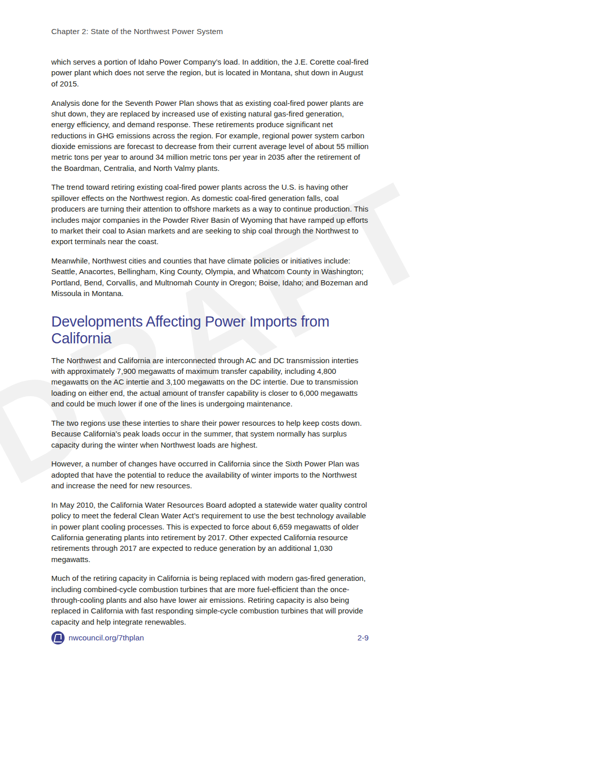DRAFT
Chapter 2: State of the Northwest Power System
which serves a portion of Idaho Power Company’s load. In addition, the J.E. Corette coal-fired power plant which does not serve the region, but is located in Montana, shut down in August of 2015.
Analysis done for the Seventh Power Plan shows that as existing coal-fired power plants are shut down, they are replaced by increased use of existing natural gas-fired generation, energy efficiency, and demand response. These retirements produce significant net reductions in GHG emissions across the region. For example, regional power system carbon dioxide emissions are forecast to decrease from their current average level of about 55 million metric tons per year to around 34 million metric tons per year in 2035 after the retirement of the Boardman, Centralia, and North Valmy plants.
The trend toward retiring existing coal-fired power plants across the U.S. is having other spillover effects on the Northwest region. As domestic coal-fired generation falls, coal producers are turning their attention to offshore markets as a way to continue production. This includes major companies in the Powder River Basin of Wyoming that have ramped up efforts to market their coal to Asian markets and are seeking to ship coal through the Northwest to export terminals near the coast.
Meanwhile, Northwest cities and counties that have climate policies or initiatives include: Seattle, Anacortes, Bellingham, King County, Olympia, and Whatcom County in Washington; Portland, Bend, Corvallis, and Multnomah County in Oregon; Boise, Idaho; and Bozeman and Missoula in Montana.
Developments Affecting Power Imports from California
The Northwest and California are interconnected through AC and DC transmission interties with approximately 7,900 megawatts of maximum transfer capability, including 4,800 megawatts on the AC intertie and 3,100 megawatts on the DC intertie. Due to transmission loading on either end, the actual amount of transfer capability is closer to 6,000 megawatts and could be much lower if one of the lines is undergoing maintenance.
The two regions use these interties to share their power resources to help keep costs down. Because California’s peak loads occur in the summer, that system normally has surplus capacity during the winter when Northwest loads are highest.
However, a number of changes have occurred in California since the Sixth Power Plan was adopted that have the potential to reduce the availability of winter imports to the Northwest and increase the need for new resources.
In May 2010, the California Water Resources Board adopted a statewide water quality control policy to meet the federal Clean Water Act’s requirement to use the best technology available in power plant cooling processes. This is expected to force about 6,659 megawatts of older California generating plants into retirement by 2017. Other expected California resource retirements through 2017 are expected to reduce generation by an additional 1,030 megawatts.
Much of the retiring capacity in California is being replaced with modern gas-fired generation, including combined-cycle combustion turbines that are more fuel-efficient than the once-through-cooling plants and also have lower air emissions. Retiring capacity is also being replaced in California with fast responding simple-cycle combustion turbines that will provide capacity and help integrate renewables.
nwcouncil.org/7thplan
2-9